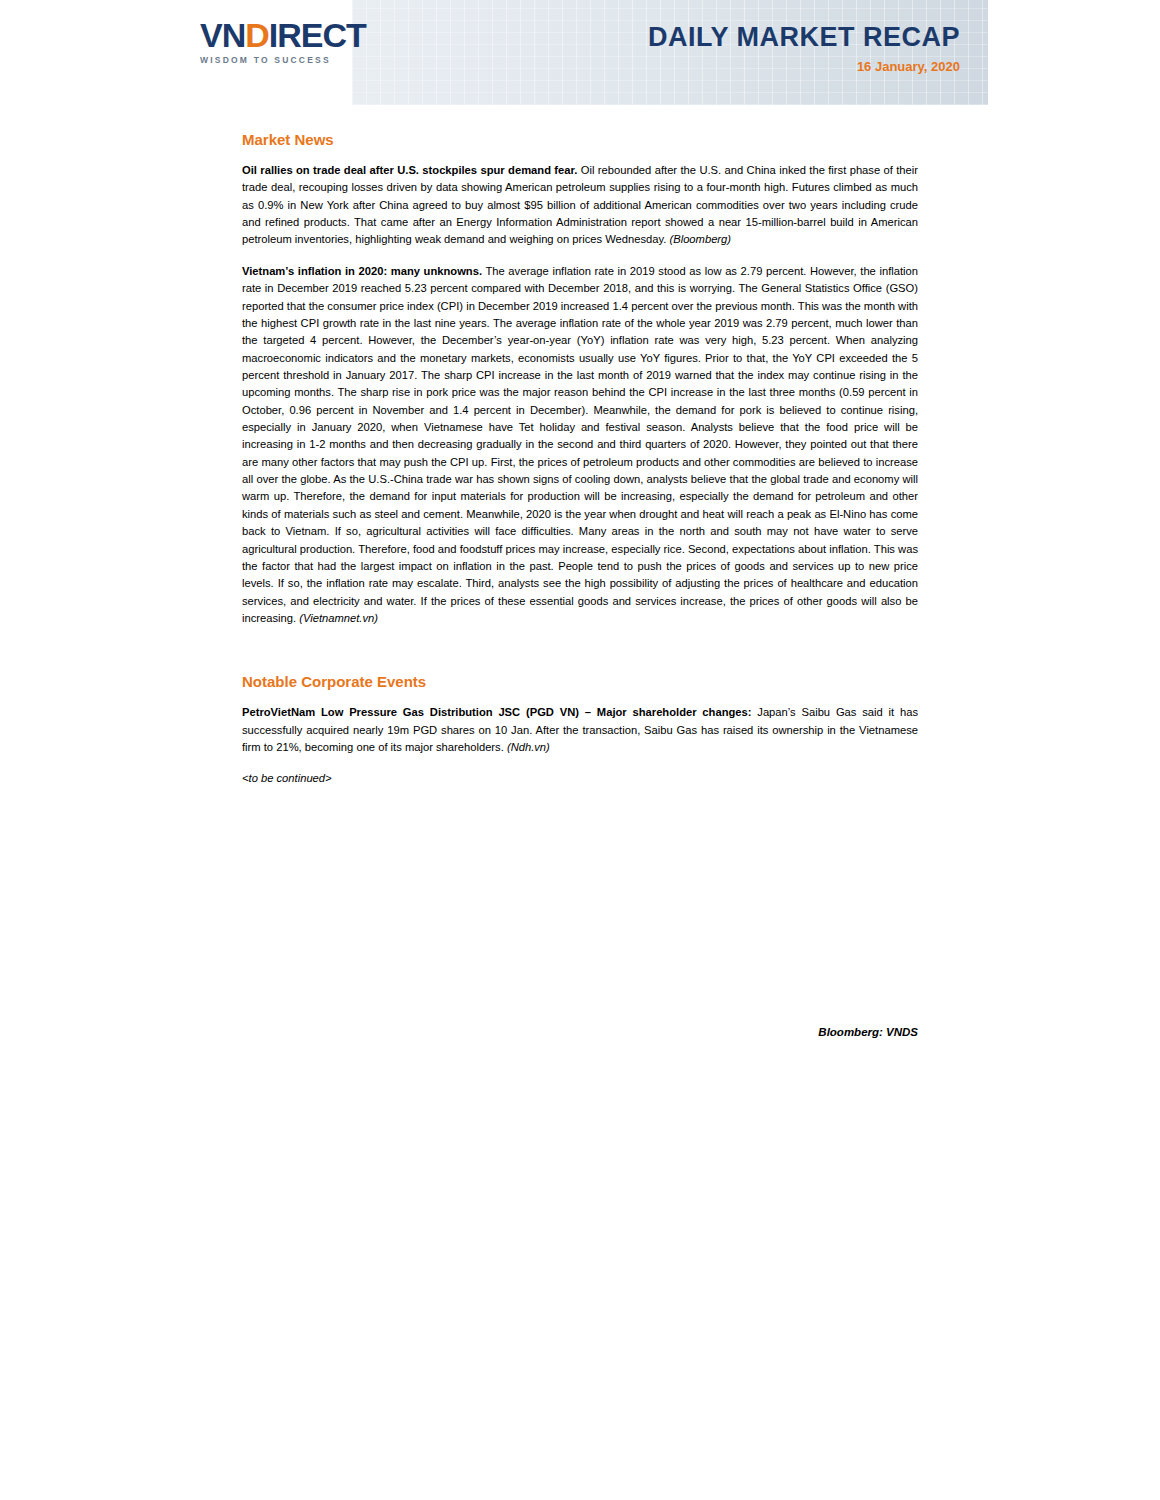VNDIRECT
WISDOM TO SUCCESS
DAILY MARKET RECAP
16 January, 2020
Market News
Oil rallies on trade deal after U.S. stockpiles spur demand fear. Oil rebounded after the U.S. and China inked the first phase of their trade deal, recouping losses driven by data showing American petroleum supplies rising to a four-month high. Futures climbed as much as 0.9% in New York after China agreed to buy almost $95 billion of additional American commodities over two years including crude and refined products. That came after an Energy Information Administration report showed a near 15-million-barrel build in American petroleum inventories, highlighting weak demand and weighing on prices Wednesday. (Bloomberg)
Vietnam’s inflation in 2020: many unknowns. The average inflation rate in 2019 stood as low as 2.79 percent. However, the inflation rate in December 2019 reached 5.23 percent compared with December 2018, and this is worrying. The General Statistics Office (GSO) reported that the consumer price index (CPI) in December 2019 increased 1.4 percent over the previous month. This was the month with the highest CPI growth rate in the last nine years. The average inflation rate of the whole year 2019 was 2.79 percent, much lower than the targeted 4 percent. However, the December’s year-on-year (YoY) inflation rate was very high, 5.23 percent. When analyzing macroeconomic indicators and the monetary markets, economists usually use YoY figures. Prior to that, the YoY CPI exceeded the 5 percent threshold in January 2017. The sharp CPI increase in the last month of 2019 warned that the index may continue rising in the upcoming months. The sharp rise in pork price was the major reason behind the CPI increase in the last three months (0.59 percent in October, 0.96 percent in November and 1.4 percent in December). Meanwhile, the demand for pork is believed to continue rising, especially in January 2020, when Vietnamese have Tet holiday and festival season. Analysts believe that the food price will be increasing in 1-2 months and then decreasing gradually in the second and third quarters of 2020. However, they pointed out that there are many other factors that may push the CPI up. First, the prices of petroleum products and other commodities are believed to increase all over the globe. As the U.S.-China trade war has shown signs of cooling down, analysts believe that the global trade and economy will warm up. Therefore, the demand for input materials for production will be increasing, especially the demand for petroleum and other kinds of materials such as steel and cement. Meanwhile, 2020 is the year when drought and heat will reach a peak as El-Nino has come back to Vietnam. If so, agricultural activities will face difficulties. Many areas in the north and south may not have water to serve agricultural production. Therefore, food and foodstuff prices may increase, especially rice. Second, expectations about inflation. This was the factor that had the largest impact on inflation in the past. People tend to push the prices of goods and services up to new price levels. If so, the inflation rate may escalate. Third, analysts see the high possibility of adjusting the prices of healthcare and education services, and electricity and water. If the prices of these essential goods and services increase, the prices of other goods will also be increasing. (Vietnamnet.vn)
Notable Corporate Events
PetroVietNam Low Pressure Gas Distribution JSC (PGD VN) – Major shareholder changes: Japan’s Saibu Gas said it has successfully acquired nearly 19m PGD shares on 10 Jan. After the transaction, Saibu Gas has raised its ownership in the Vietnamese firm to 21%, becoming one of its major shareholders. (Ndh.vn)
<to be continued>
Bloomberg: VNDS